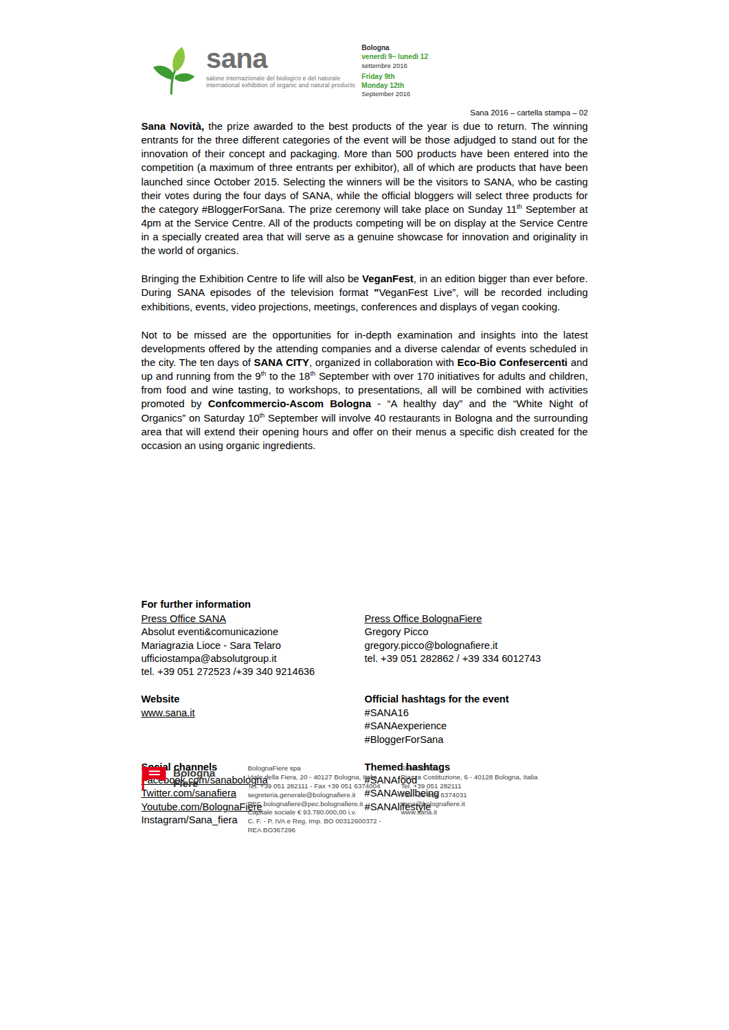sana
salone internazionale del biologico e del naturale
international exhibition of organic and natural products
Bologna
venerdì 9– lunedì 12
settembre 2016
Friday 9th
Monday 12th
September 2016
Sana 2016 – cartella stampa – 02
Sana Novità, the prize awarded to the best products of the year is due to return. The winning entrants for the three different categories of the event will be those adjudged to stand out for the innovation of their concept and packaging. More than 500 products have been entered into the competition (a maximum of three entrants per exhibitor), all of which are products that have been launched since October 2015. Selecting the winners will be the visitors to SANA, who be casting their votes during the four days of SANA, while the official bloggers will select three products for the category #BloggerForSana. The prize ceremony will take place on Sunday 11th September at 4pm at the Service Centre. All of the products competing will be on display at the Service Centre in a specially created area that will serve as a genuine showcase for innovation and originality in the world of organics.
Bringing the Exhibition Centre to life will also be VeganFest, in an edition bigger than ever before. During SANA episodes of the television format "VeganFest Live”, will be recorded including exhibitions, events, video projections, meetings, conferences and displays of vegan cooking.
Not to be missed are the opportunities for in-depth examination and insights into the latest developments offered by the attending companies and a diverse calendar of events scheduled in the city. The ten days of SANA CITY, organized in collaboration with Eco-Bio Confesercenti and up and running from the 9th to the 18th September with over 170 initiatives for adults and children, from food and wine tasting, to workshops, to presentations, all will be combined with activities promoted by Confcommercio-Ascom Bologna - “A healthy day” and the “White Night of Organics” on Saturday 10th September will involve 40 restaurants in Bologna and the surrounding area that will extend their opening hours and offer on their menus a specific dish created for the occasion an using organic ingredients.
For further information
Press Office SANA
Absolut eventi&comunicazione
Mariagrazia Lioce - Sara Telaro
ufficiostampa@absolutgroup.it
tel. +39 051 272523 /+39 340 9214636
Press Office BolognaFiere
Gregory Picco
gregory.picco@bolognafiere.it
tel. +39 051 282862 / +39 334 6012743
Website
www.sana.it
Official hashtags for the event
#SANA16
#SANAexperience
#BloggerForSana
Social channels
Facebook.com/sanabologna
Twitter.com/sanafiera
Youtube.com/BolognaFiere
Instagram/Sana_fiera
Themed hashtags
#SANAfood
#SANAwellbeing
#SANAlifestyle
Bologna
Fiere
BolognaFiere spa
Viale della Fiera, 20 - 40127 Bologna, Italia
Tel. +39 051 282111 - Fax +39 051 6374004
segreteria.generale@bolognafiere.it
PEC bolognafiere@pec.bolognafiere.it
Capitale sociale € 93.780.000,00 i.v.
C. F. - P. IVA e Reg. Imp. BO 00312600372 - REA BO367296
Show Office
Piazza Costituzione, 6 - 40128 Bologna, Italia
Tel. +39 051 282111
Fax +39 051 6374031
sana@bolognafiere.it
www.sana.it